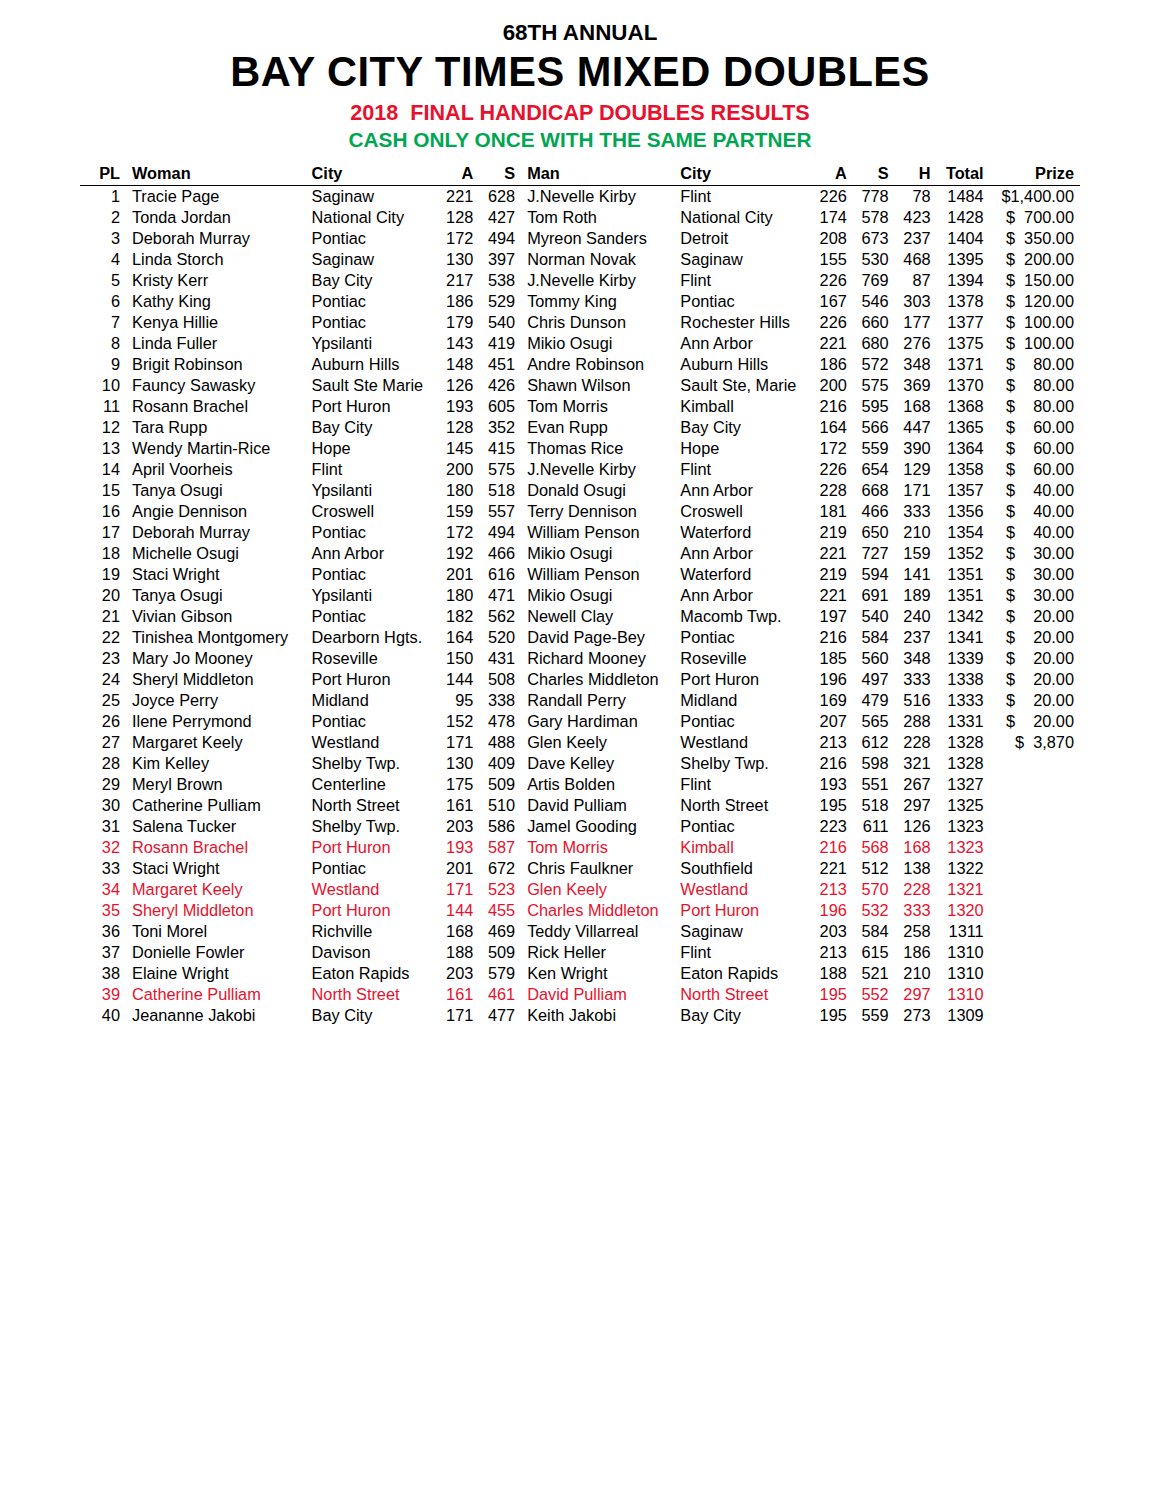68TH ANNUAL
BAY CITY TIMES MIXED DOUBLES
2018 FINAL HANDICAP DOUBLES RESULTS
CASH ONLY ONCE WITH THE SAME PARTNER
| PL | Woman | City | A | S | Man | City | A | S | H | Total | Prize |
| --- | --- | --- | --- | --- | --- | --- | --- | --- | --- | --- | --- |
| 1 | Tracie Page | Saginaw | 221 | 628 | J.Nevelle Kirby | Flint | 226 | 778 | 78 | 1484 | $1,400.00 |
| 2 | Tonda Jordan | National City | 128 | 427 | Tom Roth | National City | 174 | 578 | 423 | 1428 | $ 700.00 |
| 3 | Deborah Murray | Pontiac | 172 | 494 | Myreon Sanders | Detroit | 208 | 673 | 237 | 1404 | $ 350.00 |
| 4 | Linda Storch | Saginaw | 130 | 397 | Norman Novak | Saginaw | 155 | 530 | 468 | 1395 | $ 200.00 |
| 5 | Kristy Kerr | Bay City | 217 | 538 | J.Nevelle Kirby | Flint | 226 | 769 | 87 | 1394 | $ 150.00 |
| 6 | Kathy King | Pontiac | 186 | 529 | Tommy King | Pontiac | 167 | 546 | 303 | 1378 | $ 120.00 |
| 7 | Kenya Hillie | Pontiac | 179 | 540 | Chris Dunson | Rochester Hills | 226 | 660 | 177 | 1377 | $ 100.00 |
| 8 | Linda Fuller | Ypsilanti | 143 | 419 | Mikio Osugi | Ann Arbor | 221 | 680 | 276 | 1375 | $ 100.00 |
| 9 | Brigit Robinson | Auburn Hills | 148 | 451 | Andre Robinson | Auburn Hills | 186 | 572 | 348 | 1371 | $ 80.00 |
| 10 | Fauncy Sawasky | Sault Ste Marie | 126 | 426 | Shawn Wilson | Sault Ste, Marie | 200 | 575 | 369 | 1370 | $ 80.00 |
| 11 | Rosann Brachel | Port Huron | 193 | 605 | Tom Morris | Kimball | 216 | 595 | 168 | 1368 | $ 80.00 |
| 12 | Tara Rupp | Bay City | 128 | 352 | Evan Rupp | Bay City | 164 | 566 | 447 | 1365 | $ 60.00 |
| 13 | Wendy Martin-Rice | Hope | 145 | 415 | Thomas Rice | Hope | 172 | 559 | 390 | 1364 | $ 60.00 |
| 14 | April Voorheis | Flint | 200 | 575 | J.Nevelle Kirby | Flint | 226 | 654 | 129 | 1358 | $ 60.00 |
| 15 | Tanya Osugi | Ypsilanti | 180 | 518 | Donald Osugi | Ann Arbor | 228 | 668 | 171 | 1357 | $ 40.00 |
| 16 | Angie Dennison | Croswell | 159 | 557 | Terry Dennison | Croswell | 181 | 466 | 333 | 1356 | $ 40.00 |
| 17 | Deborah Murray | Pontiac | 172 | 494 | William Penson | Waterford | 219 | 650 | 210 | 1354 | $ 40.00 |
| 18 | Michelle Osugi | Ann Arbor | 192 | 466 | Mikio Osugi | Ann Arbor | 221 | 727 | 159 | 1352 | $ 30.00 |
| 19 | Staci Wright | Pontiac | 201 | 616 | William Penson | Waterford | 219 | 594 | 141 | 1351 | $ 30.00 |
| 20 | Tanya Osugi | Ypsilanti | 180 | 471 | Mikio Osugi | Ann Arbor | 221 | 691 | 189 | 1351 | $ 30.00 |
| 21 | Vivian Gibson | Pontiac | 182 | 562 | Newell Clay | Macomb Twp. | 197 | 540 | 240 | 1342 | $ 20.00 |
| 22 | Tinishea Montgomery | Dearborn Hgts. | 164 | 520 | David Page-Bey | Pontiac | 216 | 584 | 237 | 1341 | $ 20.00 |
| 23 | Mary Jo Mooney | Roseville | 150 | 431 | Richard Mooney | Roseville | 185 | 560 | 348 | 1339 | $ 20.00 |
| 24 | Sheryl Middleton | Port Huron | 144 | 508 | Charles Middleton | Port Huron | 196 | 497 | 333 | 1338 | $ 20.00 |
| 25 | Joyce Perry | Midland | 95 | 338 | Randall Perry | Midland | 169 | 479 | 516 | 1333 | $ 20.00 |
| 26 | Ilene Perrymond | Pontiac | 152 | 478 | Gary Hardiman | Pontiac | 207 | 565 | 288 | 1331 | $ 20.00 |
| 27 | Margaret Keely | Westland | 171 | 488 | Glen Keely | Westland | 213 | 612 | 228 | 1328 | $ 3,870 |
| 28 | Kim Kelley | Shelby Twp. | 130 | 409 | Dave Kelley | Shelby Twp. | 216 | 598 | 321 | 1328 | |
| 29 | Meryl Brown | Centerline | 175 | 509 | Artis Bolden | Flint | 193 | 551 | 267 | 1327 | |
| 30 | Catherine Pulliam | North Street | 161 | 510 | David Pulliam | North Street | 195 | 518 | 297 | 1325 | |
| 31 | Salena Tucker | Shelby Twp. | 203 | 586 | Jamel Gooding | Pontiac | 223 | 611 | 126 | 1323 | |
| 32 | Rosann Brachel | Port Huron | 193 | 587 | Tom Morris | Kimball | 216 | 568 | 168 | 1323 | |
| 33 | Staci Wright | Pontiac | 201 | 672 | Chris Faulkner | Southfield | 221 | 512 | 138 | 1322 | |
| 34 | Margaret Keely | Westland | 171 | 523 | Glen Keely | Westland | 213 | 570 | 228 | 1321 | |
| 35 | Sheryl Middleton | Port Huron | 144 | 455 | Charles Middleton | Port Huron | 196 | 532 | 333 | 1320 | |
| 36 | Toni Morel | Richville | 168 | 469 | Teddy Villarreal | Saginaw | 203 | 584 | 258 | 1311 | |
| 37 | Donielle Fowler | Davison | 188 | 509 | Rick Heller | Flint | 213 | 615 | 186 | 1310 | |
| 38 | Elaine Wright | Eaton Rapids | 203 | 579 | Ken Wright | Eaton Rapids | 188 | 521 | 210 | 1310 | |
| 39 | Catherine Pulliam | North Street | 161 | 461 | David Pulliam | North Street | 195 | 552 | 297 | 1310 | |
| 40 | Jeananne Jakobi | Bay City | 171 | 477 | Keith Jakobi | Bay City | 195 | 559 | 273 | 1309 | |